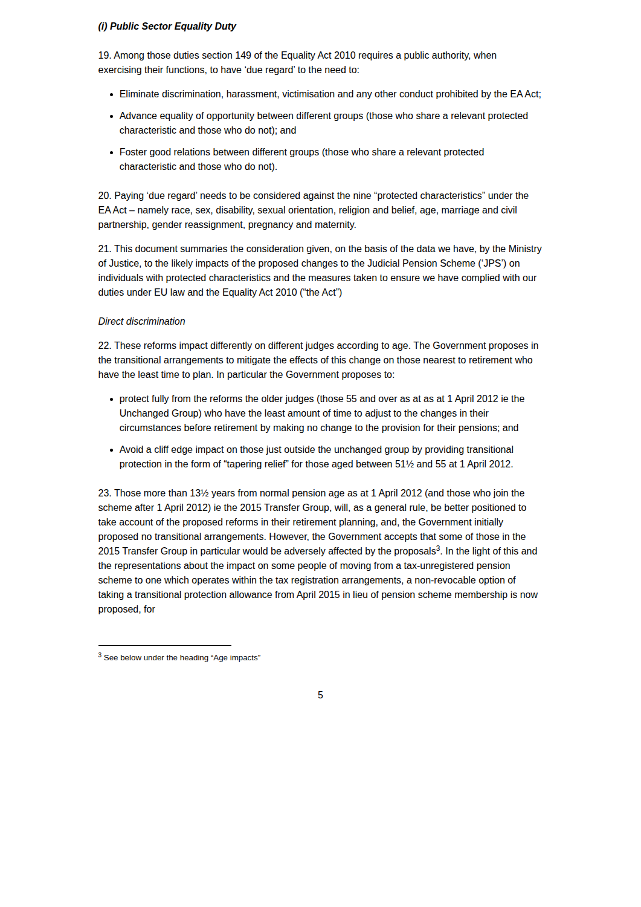(i) Public Sector Equality Duty
19. Among those duties section 149 of the Equality Act 2010 requires a public authority, when exercising their functions, to have ‘due regard’ to the need to:
Eliminate discrimination, harassment, victimisation and any other conduct prohibited by the EA Act;
Advance equality of opportunity between different groups (those who share a relevant protected characteristic and those who do not); and
Foster good relations between different groups (those who share a relevant protected characteristic and those who do not).
20. Paying ‘due regard’ needs to be considered against the nine “protected characteristics” under the EA Act – namely race, sex, disability, sexual orientation, religion and belief, age, marriage and civil partnership, gender reassignment, pregnancy and maternity.
21. This document summaries the consideration given, on the basis of the data we have, by the Ministry of Justice, to the likely impacts of the proposed changes to the Judicial Pension Scheme (‘JPS’) on individuals with protected characteristics and the measures taken to ensure we have complied with our duties under EU law and the Equality Act 2010 (“the Act”)
Direct discrimination
22. These reforms impact differently on different judges according to age. The Government proposes in the transitional arrangements to mitigate the effects of this change on those nearest to retirement who have the least time to plan. In particular the Government proposes to:
protect fully from the reforms the older judges (those 55 and over as at as at 1 April 2012 ie the Unchanged Group) who have the least amount of time to adjust to the changes in their circumstances before retirement by making no change to the provision for their pensions; and
Avoid a cliff edge impact on those just outside the unchanged group by providing transitional protection in the form of “tapering relief” for those aged between 51½ and 55 at 1 April 2012.
23. Those more than 13½ years from normal pension age as at 1 April 2012 (and those who join the scheme after 1 April 2012) ie the 2015 Transfer Group, will, as a general rule, be better positioned to take account of the proposed reforms in their retirement planning, and, the Government initially proposed no transitional arrangements. However, the Government accepts that some of those in the 2015 Transfer Group in particular would be adversely affected by the proposals3. In the light of this and the representations about the impact on some people of moving from a tax-unregistered pension scheme to one which operates within the tax registration arrangements, a non-revocable option of taking a transitional protection allowance from April 2015 in lieu of pension scheme membership is now proposed, for
3 See below under the heading “Age impacts”
5